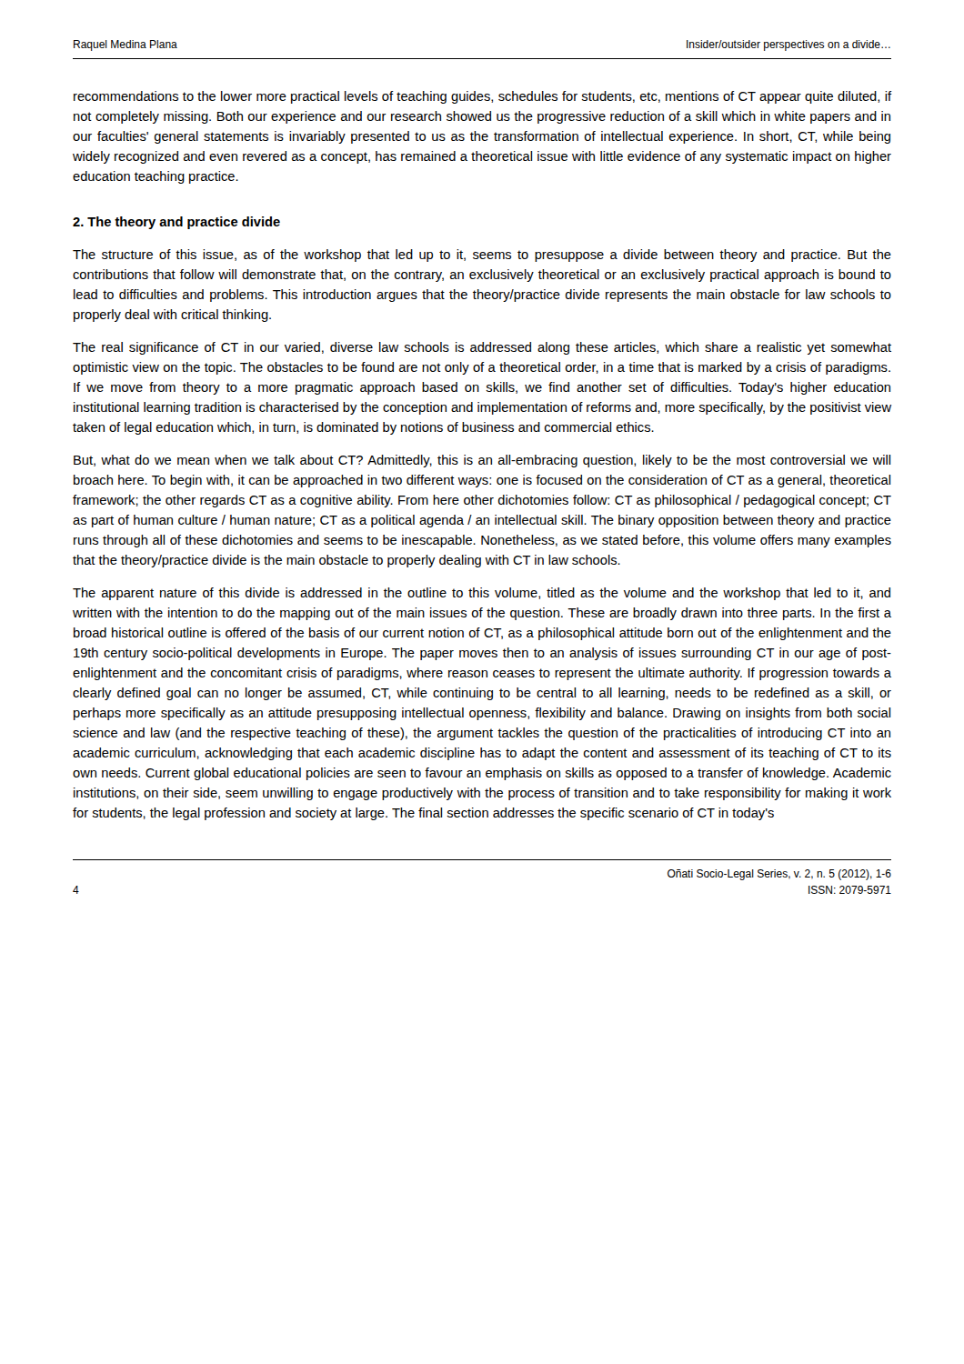Raquel Medina Plana
Insider/outsider perspectives on a divide…
recommendations to the lower more practical levels of teaching guides, schedules for students, etc, mentions of CT appear quite diluted, if not completely missing. Both our experience and our research showed us the progressive reduction of a skill which in white papers and in our faculties' general statements is invariably presented to us as the transformation of intellectual experience. In short, CT, while being widely recognized and even revered as a concept, has remained a theoretical issue with little evidence of any systematic impact on higher education teaching practice.
2. The theory and practice divide
The structure of this issue, as of the workshop that led up to it, seems to presuppose a divide between theory and practice. But the contributions that follow will demonstrate that, on the contrary, an exclusively theoretical or an exclusively practical approach is bound to lead to difficulties and problems. This introduction argues that the theory/practice divide represents the main obstacle for law schools to properly deal with critical thinking.
The real significance of CT in our varied, diverse law schools is addressed along these articles, which share a realistic yet somewhat optimistic view on the topic. The obstacles to be found are not only of a theoretical order, in a time that is marked by a crisis of paradigms. If we move from theory to a more pragmatic approach based on skills, we find another set of difficulties. Today's higher education institutional learning tradition is characterised by the conception and implementation of reforms and, more specifically, by the positivist view taken of legal education which, in turn, is dominated by notions of business and commercial ethics.
But, what do we mean when we talk about CT? Admittedly, this is an all-embracing question, likely to be the most controversial we will broach here. To begin with, it can be approached in two different ways: one is focused on the consideration of CT as a general, theoretical framework; the other regards CT as a cognitive ability. From here other dichotomies follow: CT as philosophical / pedagogical concept; CT as part of human culture / human nature; CT as a political agenda / an intellectual skill. The binary opposition between theory and practice runs through all of these dichotomies and seems to be inescapable. Nonetheless, as we stated before, this volume offers many examples that the theory/practice divide is the main obstacle to properly dealing with CT in law schools.
The apparent nature of this divide is addressed in the outline to this volume, titled as the volume and the workshop that led to it, and written with the intention to do the mapping out of the main issues of the question. These are broadly drawn into three parts. In the first a broad historical outline is offered of the basis of our current notion of CT, as a philosophical attitude born out of the enlightenment and the 19th century socio-political developments in Europe. The paper moves then to an analysis of issues surrounding CT in our age of post-enlightenment and the concomitant crisis of paradigms, where reason ceases to represent the ultimate authority. If progression towards a clearly defined goal can no longer be assumed, CT, while continuing to be central to all learning, needs to be redefined as a skill, or perhaps more specifically as an attitude presupposing intellectual openness, flexibility and balance. Drawing on insights from both social science and law (and the respective teaching of these), the argument tackles the question of the practicalities of introducing CT into an academic curriculum, acknowledging that each academic discipline has to adapt the content and assessment of its teaching of CT to its own needs. Current global educational policies are seen to favour an emphasis on skills as opposed to a transfer of knowledge. Academic institutions, on their side, seem unwilling to engage productively with the process of transition and to take responsibility for making it work for students, the legal profession and society at large. The final section addresses the specific scenario of CT in today's
4
Oñati Socio-Legal Series, v. 2, n. 5 (2012), 1-6
ISSN: 2079-5971